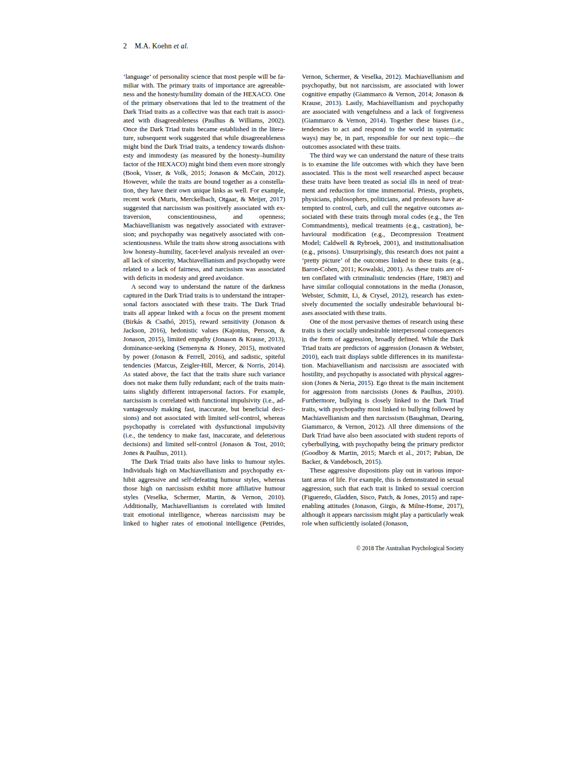2 M.A. Koehn et al.
‘language’ of personality science that most people will be familiar with. The primary traits of importance are agreeableness and the honesty/humility domain of the HEXACO. One of the primary observations that led to the treatment of the Dark Triad traits as a collective was that each trait is associated with disagreeableness (Paulhus & Williams, 2002). Once the Dark Triad traits became established in the literature, subsequent work suggested that while disagreeableness might bind the Dark Triad traits, a tendency towards dishonesty and immodesty (as measured by the honesty–humility factor of the HEXACO) might bind them even more strongly (Book, Visser, & Volk, 2015; Jonason & McCain, 2012). However, while the traits are bound together as a constellation, they have their own unique links as well. For example, recent work (Muris, Merckelbach, Otgaar, & Meijer, 2017) suggested that narcissism was positively associated with extraversion, conscientiousness, and openness; Machiavellianism was negatively associated with extraversion; and psychopathy was negatively associated with conscientiousness. While the traits show strong associations with low honesty–humility, facet-level analysis revealed an overall lack of sincerity, Machiavellianism and psychopathy were related to a lack of fairness, and narcissism was associated with deficits in modesty and greed avoidance.
A second way to understand the nature of the darkness captured in the Dark Triad traits is to understand the intrapersonal factors associated with these traits. The Dark Triad traits all appear linked with a focus on the present moment (Birkás & Csathó, 2015), reward sensitivity (Jonason & Jackson, 2016), hedonistic values (Kajonius, Persson, & Jonason, 2015), limited empathy (Jonason & Krause, 2013), dominance-seeking (Semenyna & Honey, 2015), motivated by power (Jonason & Ferrell, 2016), and sadistic, spiteful tendencies (Marcus, Zeigler-Hill, Mercer, & Norris, 2014). As stated above, the fact that the traits share such variance does not make them fully redundant; each of the traits maintains slightly different intrapersonal factors. For example, narcissism is correlated with functional impulsivity (i.e., advantageously making fast, inaccurate, but beneficial decisions) and not associated with limited self-control, whereas psychopathy is correlated with dysfunctional impulsivity (i.e., the tendency to make fast, inaccurate, and deleterious decisions) and limited self-control (Jonason & Tost, 2010; Jones & Paulhus, 2011).
The Dark Triad traits also have links to humour styles. Individuals high on Machiavellianism and psychopathy exhibit aggressive and self-defeating humour styles, whereas those high on narcissism exhibit more affiliative humour styles (Veselka, Schermer, Martin, & Vernon, 2010). Additionally, Machiavellianism is correlated with limited trait emotional intelligence, whereas narcissism may be linked to higher rates of emotional intelligence (Petrides, Vernon, Schermer, & Veselka, 2012). Machiavellianism and psychopathy, but not narcissism, are associated with lower cognitive empathy (Giammarco & Vernon, 2014; Jonason & Krause, 2013). Lastly, Machiavellianism and psychopathy are associated with vengefulness and a lack of forgiveness (Giammarco & Vernon, 2014). Together these biases (i.e., tendencies to act and respond to the world in systematic ways) may be, in part, responsible for our next topic—the outcomes associated with these traits.
The third way we can understand the nature of these traits is to examine the life outcomes with which they have been associated. This is the most well researched aspect because these traits have been treated as social ills in need of treatment and reduction for time immemorial. Priests, prophets, physicians, philosophers, politicians, and professors have attempted to control, curb, and cull the negative outcomes associated with these traits through moral codes (e.g., the Ten Commandments), medical treatments (e.g., castration), behavioural modification (e.g., Decompression Treatment Model; Caldwell & Rybroek, 2001), and institutionalisation (e.g., prisons). Unsurprisingly, this research does not paint a ‘pretty picture’ of the outcomes linked to these traits (e.g., Baron-Cohen, 2011; Kowalski, 2001). As these traits are often conflated with criminalistic tendencies (Hare, 1983) and have similar colloquial connotations in the media (Jonason, Webster, Schmitt, Li, & Crysel, 2012), research has extensively documented the socially undesirable behavioural biases associated with these traits.
One of the most pervasive themes of research using these traits is their socially undesirable interpersonal consequences in the form of aggression, broadly defined. While the Dark Triad traits are predictors of aggression (Jonason & Webster, 2010), each trait displays subtle differences in its manifestation. Machiavellianism and narcissism are associated with hostility, and psychopathy is associated with physical aggression (Jones & Neria, 2015). Ego threat is the main incitement for aggression from narcissists (Jones & Paulhus, 2010). Furthermore, bullying is closely linked to the Dark Triad traits, with psychopathy most linked to bullying followed by Machiavellianism and then narcissism (Baughman, Dearing, Giammarco, & Vernon, 2012). All three dimensions of the Dark Triad have also been associated with student reports of cyberbullying, with psychopathy being the primary predictor (Goodboy & Martin, 2015; March et al., 2017; Pabian, De Backer, & Vandebosch, 2015).
These aggressive dispositions play out in various important areas of life. For example, this is demonstrated in sexual aggression, such that each trait is linked to sexual coercion (Figueredo, Gladden, Sisco, Patch, & Jones, 2015) and rape-enabling attitudes (Jonason, Girgis, & Milne-Home, 2017), although it appears narcissism might play a particularly weak role when sufficiently isolated (Jonason,
© 2018 The Australian Psychological Society